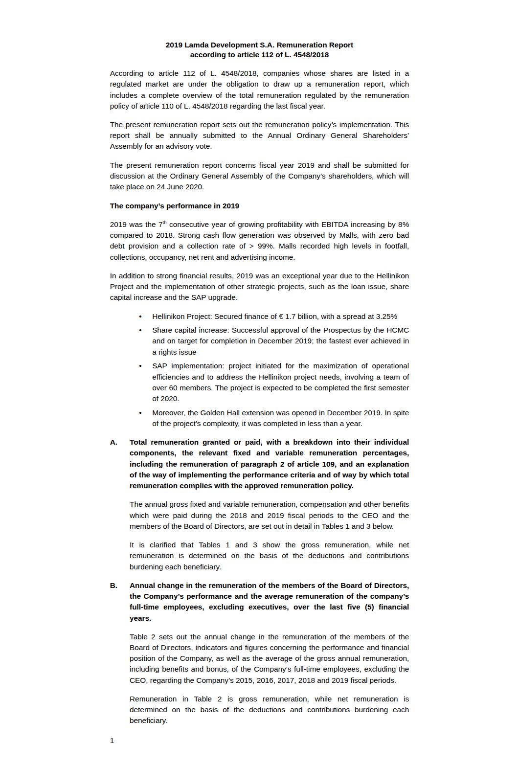2019 Lamda Development S.A. Remuneration Report
according to article 112 of L. 4548/2018
According to article 112 of L. 4548/2018, companies whose shares are listed in a regulated market are under the obligation to draw up a remuneration report, which includes a complete overview of the total remuneration regulated by the remuneration policy of article 110 of L. 4548/2018 regarding the last fiscal year.
The present remuneration report sets out the remuneration policy’s implementation. This report shall be annually submitted to the Annual Ordinary General Shareholders’ Assembly for an advisory vote.
The present remuneration report concerns fiscal year 2019 and shall be submitted for discussion at the Ordinary General Assembly of the Company’s shareholders, which will take place on 24 June 2020.
The company’s performance in 2019
2019 was the 7th consecutive year of growing profitability with EBITDA increasing by 8% compared to 2018. Strong cash flow generation was observed by Malls, with zero bad debt provision and a collection rate of > 99%. Malls recorded high levels in footfall, collections, occupancy, net rent and advertising income.
In addition to strong financial results, 2019 was an exceptional year due to the Hellinikon Project and the implementation of other strategic projects, such as the loan issue, share capital increase and the SAP upgrade.
Hellinikon Project: Secured finance of € 1.7 billion, with a spread at 3.25%
Share capital increase: Successful approval of the Prospectus by the HCMC and on target for completion in December 2019; the fastest ever achieved in a rights issue
SAP implementation: project initiated for the maximization of operational efficiencies and to address the Hellinikon project needs, involving a team of over 60 members. The project is expected to be completed the first semester of 2020.
Moreover, the Golden Hall extension was opened in December 2019. In spite of the project’s complexity, it was completed in less than a year.
A.
Total remuneration granted or paid, with a breakdown into their individual components, the relevant fixed and variable remuneration percentages, including the remuneration of paragraph 2 of article 109, and an explanation of the way of implementing the performance criteria and of way by which total remuneration complies with the approved remuneration policy.
The annual gross fixed and variable remuneration, compensation and other benefits which were paid during the 2018 and 2019 fiscal periods to the CEO and the members of the Board of Directors, are set out in detail in Tables 1 and 3 below.
It is clarified that Tables 1 and 3 show the gross remuneration, while net remuneration is determined on the basis of the deductions and contributions burdening each beneficiary.
B.
Annual change in the remuneration of the members of the Board of Directors, the Company’s performance and the average remuneration of the company’s full-time employees, excluding executives, over the last five (5) financial years.
Table 2 sets out the annual change in the remuneration of the members of the Board of Directors, indicators and figures concerning the performance and financial position of the Company, as well as the average of the gross annual remuneration, including benefits and bonus, of the Company’s full-time employees, excluding the CEO, regarding the Company’s 2015, 2016, 2017, 2018 and 2019 fiscal periods.
Remuneration in Table 2 is gross remuneration, while net remuneration is determined on the basis of the deductions and contributions burdening each beneficiary.
1